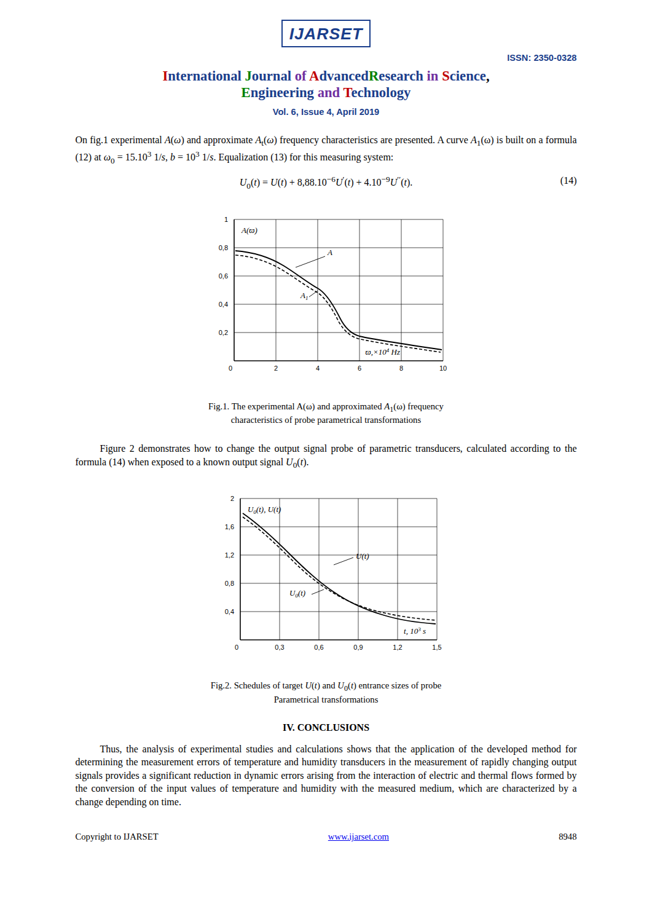IJARSET
ISSN: 2350-0328
International Journal of Advanced Research in Science,
Engineering and Technology
Vol. 6, Issue 4, April 2019
On fig.1 experimental A(ω) and approximate At(ω) frequency characteristics are presented. A curve A1(ω) is built on a formula (12) at ω0 = 15.103 1/s, b = 103 1/s. Equalization (13) for this measuring system:
U0(t) = U(t) + 8,88.10−6U′(t) + 4.10−9U′′(t). (14)
1 0,8 0,6 0,4 0,2 0 2 4 6 8 10 A(ϖ) ϖ,×104 Hz A A1
Fig.1. The experimental A(ω) and approximated A1(ω) frequency
characteristics of probe parametrical transformations
Figure 2 demonstrates how to change the output signal probe of parametric transducers, calculated according to the formula (14) when exposed to a known output signal U0(t).
2 1,6 1,2 0,8 0,4 0 0,3 0,6 0,9 1,2 1,5 U0(t), U(t) t, 103 s U(t) U0(t)
Fig.2. Schedules of target U(t) and U0(t) entrance sizes of probe
Parametrical transformations
IV. CONCLUSIONS
Thus, the analysis of experimental studies and calculations shows that the application of the developed method for determining the measurement errors of temperature and humidity transducers in the measurement of rapidly changing output signals provides a significant reduction in dynamic errors arising from the interaction of electric and thermal flows formed by the conversion of the input values of temperature and humidity with the measured medium, which are characterized by a change depending on time.
Copyright to IJARSET www.ijarset.com 8948